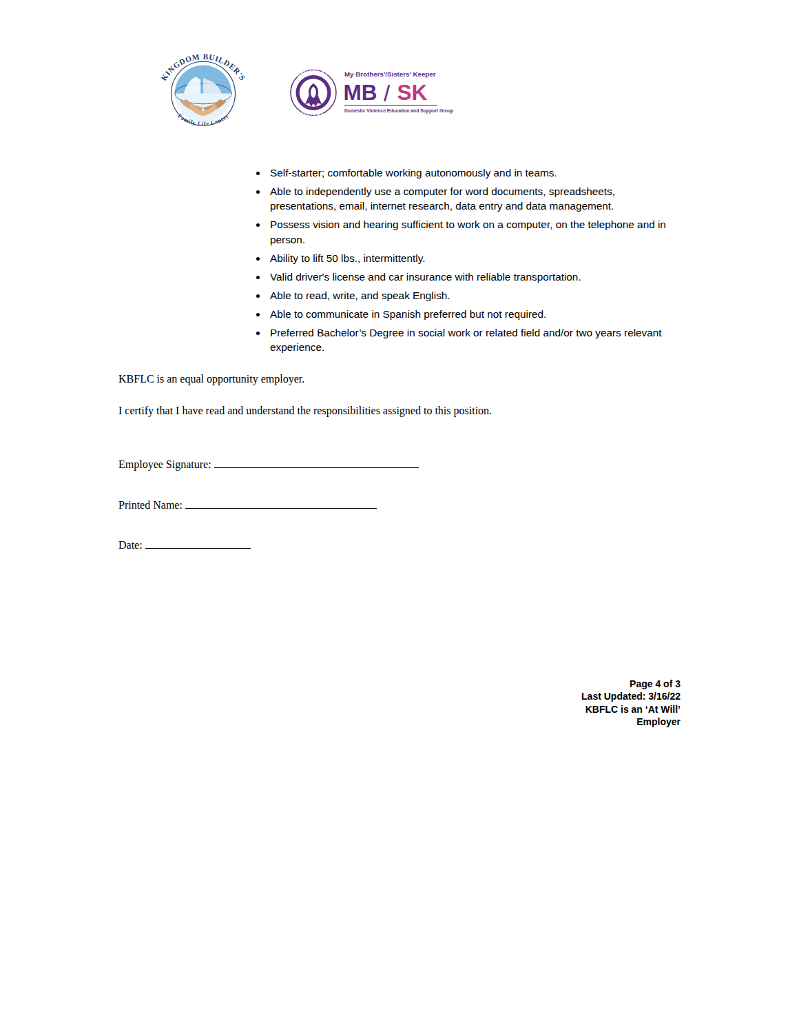KINGDOM BUILDER'S Family Life Center BROTHERS' SISTERS' My Brothers'/Sisters' Keeper MB / SK Domestic Violence Education and Support Group
Self-starter; comfortable working autonomously and in teams.
Able to independently use a computer for word documents, spreadsheets, presentations, email, internet research, data entry and data management.
Possess vision and hearing sufficient to work on a computer, on the telephone and in person.
Ability to lift 50 lbs., intermittently.
Valid driver's license and car insurance with reliable transportation.
Able to read, write, and speak English.
Able to communicate in Spanish preferred but not required.
Preferred Bachelor’s Degree in social work or related field and/or two years relevant experience.
KBFLC is an equal opportunity employer.
I certify that I have read and understand the responsibilities assigned to this position.
Employee Signature:
Printed Name:
Date:
Page 4 of 3
Last Updated: 3/16/22
KBFLC is an ‘At Will’
Employer